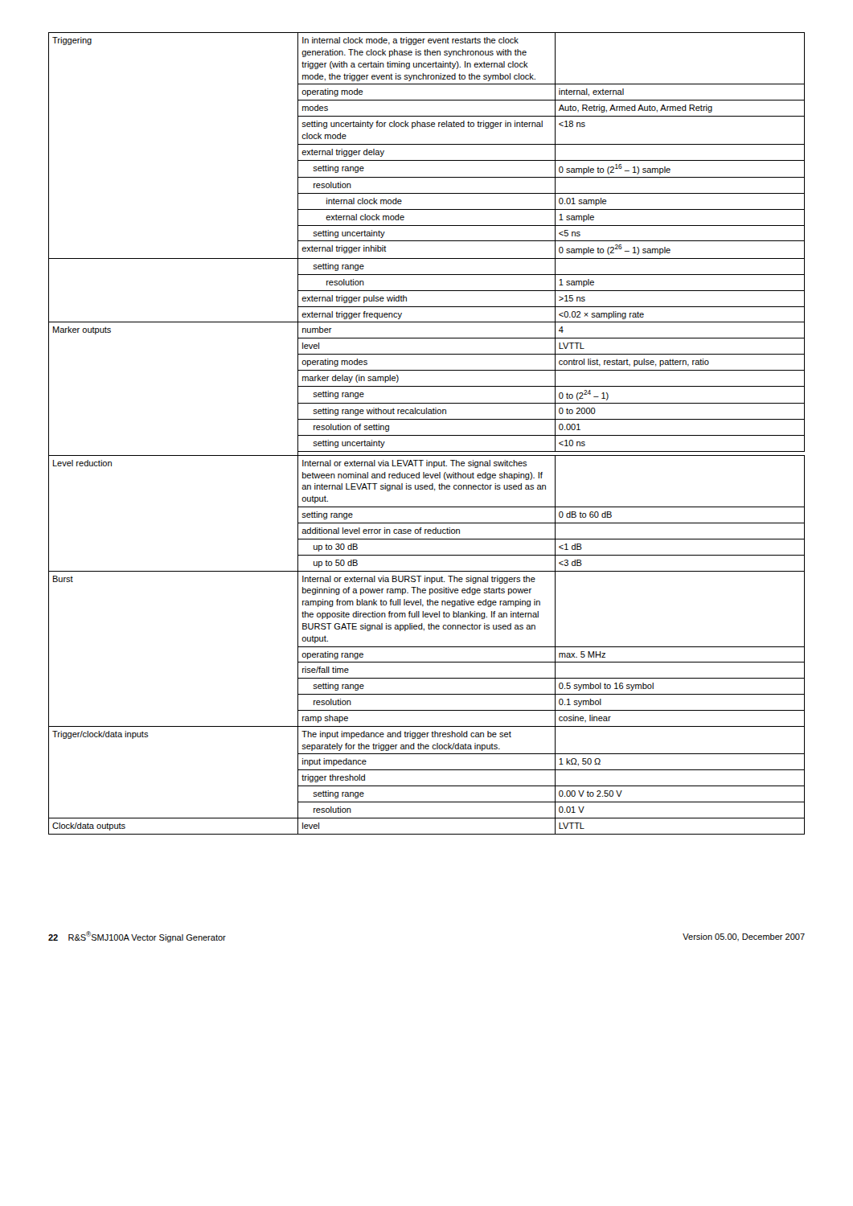| Triggering | In internal clock mode, a trigger event restarts the clock generation. The clock phase is then synchronous with the trigger (with a certain timing uncertainty). In external clock mode, the trigger event is synchronized to the symbol clock. | |
| operating mode | internal, external |
| modes | Auto, Retrig, Armed Auto, Armed Retrig |
| setting uncertainty for clock phase related to trigger in internal clock mode | <18 ns |
| external trigger delay | |
| setting range | 0 sample to (2 16 – 1) sample |
| resolution | |
| internal clock mode | 0.01 sample |
| external clock mode | 1 sample |
| setting uncertainty | <5 ns |
| external trigger inhibit | 0 sample to (2 26 – 1) sample |
| | setting range | |
| resolution | 1 sample |
| external trigger pulse width | >15 ns |
| external trigger frequency | <0.02 × sampling rate |
| Marker outputs | number | 4 |
| level | LVTTL |
| operating modes | control list, restart, pulse, pattern, ratio |
| marker delay (in sample) | |
| setting range | 0 to (2 24 – 1) |
| setting range without recalculation | 0 to 2000 |
| resolution of setting | 0.001 |
| setting uncertainty | <10 ns |
| Level reduction | Internal or external via LEVATT input. The signal switches between nominal and reduced level (without edge shaping). If an internal LEVATT signal is used, the connector is used as an output. | |
| setting range | 0 dB to 60 dB |
| additional level error in case of reduction | |
| up to 30 dB | <1 dB |
| up to 50 dB | <3 dB |
| Burst | Internal or external via BURST input. The signal triggers the beginning of a power ramp. The positive edge starts power ramping from blank to full level, the negative edge ramping in the opposite direction from full level to blanking. If an internal BURST GATE signal is applied, the connector is used as an output. | |
| operating range | max. 5 MHz |
| rise/fall time | |
| setting range | 0.5 symbol to 16 symbol |
| resolution | 0.1 symbol |
| ramp shape | cosine, linear |
| Trigger/clock/data inputs | The input impedance and trigger threshold can be set separately for the trigger and the clock/data inputs. | |
| input impedance | 1 kΩ, 50 Ω |
| trigger threshold | |
| setting range | 0.00 V to 2.50 V |
| resolution | 0.01 V |
| Clock/data outputs | level | LVTTL |
22 R&S®SMJ100A Vector Signal Generator
Version 05.00, December 2007